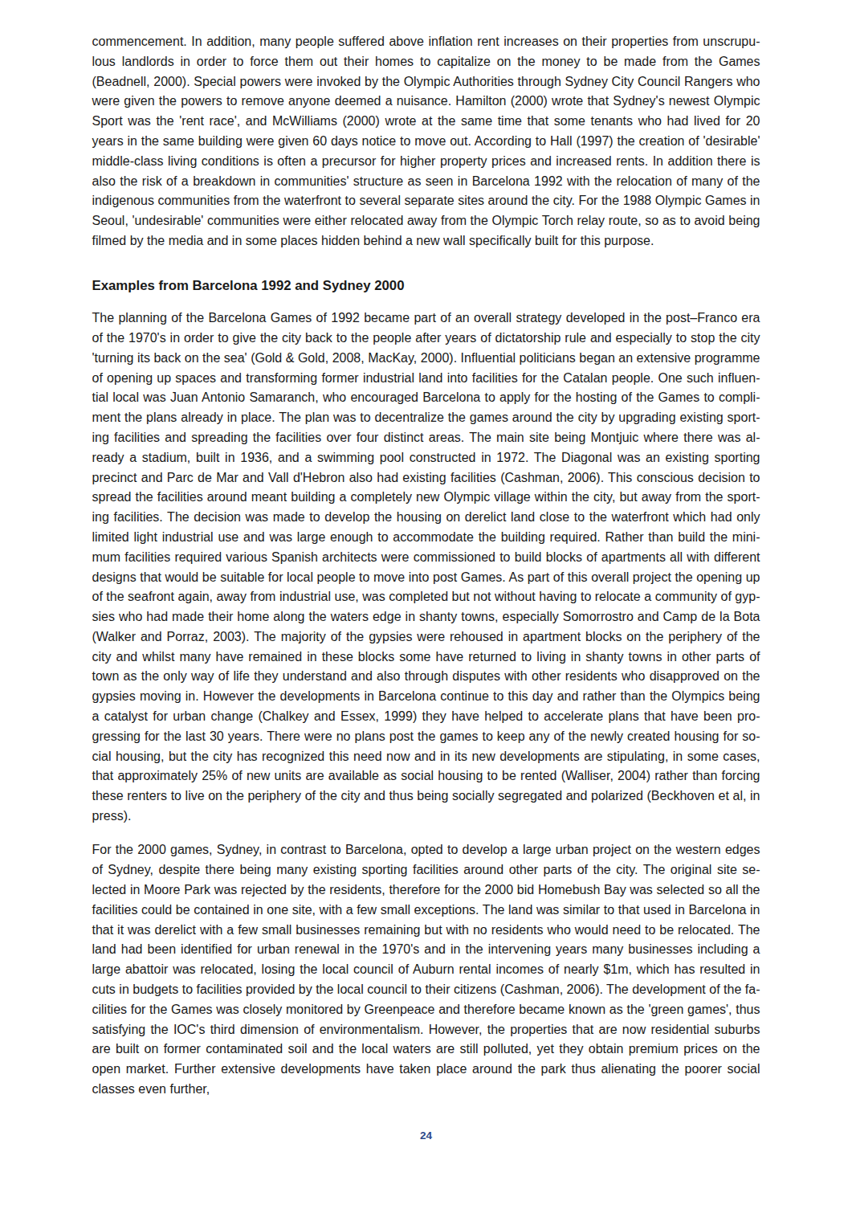commencement. In addition, many people suffered above inflation rent increases on their properties from unscrupulous landlords in order to force them out their homes to capitalize on the money to be made from the Games (Beadnell, 2000). Special powers were invoked by the Olympic Authorities through Sydney City Council Rangers who were given the powers to remove anyone deemed a nuisance. Hamilton (2000) wrote that Sydney's newest Olympic Sport was the 'rent race', and McWilliams (2000) wrote at the same time that some tenants who had lived for 20 years in the same building were given 60 days notice to move out. According to Hall (1997) the creation of 'desirable' middle-class living conditions is often a precursor for higher property prices and increased rents. In addition there is also the risk of a breakdown in communities' structure as seen in Barcelona 1992 with the relocation of many of the indigenous communities from the waterfront to several separate sites around the city. For the 1988 Olympic Games in Seoul, 'undesirable' communities were either relocated away from the Olympic Torch relay route, so as to avoid being filmed by the media and in some places hidden behind a new wall specifically built for this purpose.
Examples from Barcelona 1992 and Sydney 2000
The planning of the Barcelona Games of 1992 became part of an overall strategy developed in the post–Franco era of the 1970's in order to give the city back to the people after years of dictatorship rule and especially to stop the city 'turning its back on the sea' (Gold & Gold, 2008, MacKay, 2000). Influential politicians began an extensive programme of opening up spaces and transforming former industrial land into facilities for the Catalan people. One such influential local was Juan Antonio Samaranch, who encouraged Barcelona to apply for the hosting of the Games to compliment the plans already in place. The plan was to decentralize the games around the city by upgrading existing sporting facilities and spreading the facilities over four distinct areas. The main site being Montjuic where there was already a stadium, built in 1936, and a swimming pool constructed in 1972. The Diagonal was an existing sporting precinct and Parc de Mar and Vall d'Hebron also had existing facilities (Cashman, 2006). This conscious decision to spread the facilities around meant building a completely new Olympic village within the city, but away from the sporting facilities. The decision was made to develop the housing on derelict land close to the waterfront which had only limited light industrial use and was large enough to accommodate the building required. Rather than build the minimum facilities required various Spanish architects were commissioned to build blocks of apartments all with different designs that would be suitable for local people to move into post Games. As part of this overall project the opening up of the seafront again, away from industrial use, was completed but not without having to relocate a community of gypsies who had made their home along the waters edge in shanty towns, especially Somorrostro and Camp de la Bota (Walker and Porraz, 2003). The majority of the gypsies were rehoused in apartment blocks on the periphery of the city and whilst many have remained in these blocks some have returned to living in shanty towns in other parts of town as the only way of life they understand and also through disputes with other residents who disapproved on the gypsies moving in. However the developments in Barcelona continue to this day and rather than the Olympics being a catalyst for urban change (Chalkey and Essex, 1999) they have helped to accelerate plans that have been progressing for the last 30 years. There were no plans post the games to keep any of the newly created housing for social housing, but the city has recognized this need now and in its new developments are stipulating, in some cases, that approximately 25% of new units are available as social housing to be rented (Walliser, 2004) rather than forcing these renters to live on the periphery of the city and thus being socially segregated and polarized (Beckhoven et al, in press).
For the 2000 games, Sydney, in contrast to Barcelona, opted to develop a large urban project on the western edges of Sydney, despite there being many existing sporting facilities around other parts of the city. The original site selected in Moore Park was rejected by the residents, therefore for the 2000 bid Homebush Bay was selected so all the facilities could be contained in one site, with a few small exceptions. The land was similar to that used in Barcelona in that it was derelict with a few small businesses remaining but with no residents who would need to be relocated. The land had been identified for urban renewal in the 1970's and in the intervening years many businesses including a large abattoir was relocated, losing the local council of Auburn rental incomes of nearly $1m, which has resulted in cuts in budgets to facilities provided by the local council to their citizens (Cashman, 2006). The development of the facilities for the Games was closely monitored by Greenpeace and therefore became known as the 'green games', thus satisfying the IOC's third dimension of environmentalism. However, the properties that are now residential suburbs are built on former contaminated soil and the local waters are still polluted, yet they obtain premium prices on the open market. Further extensive developments have taken place around the park thus alienating the poorer social classes even further,
24